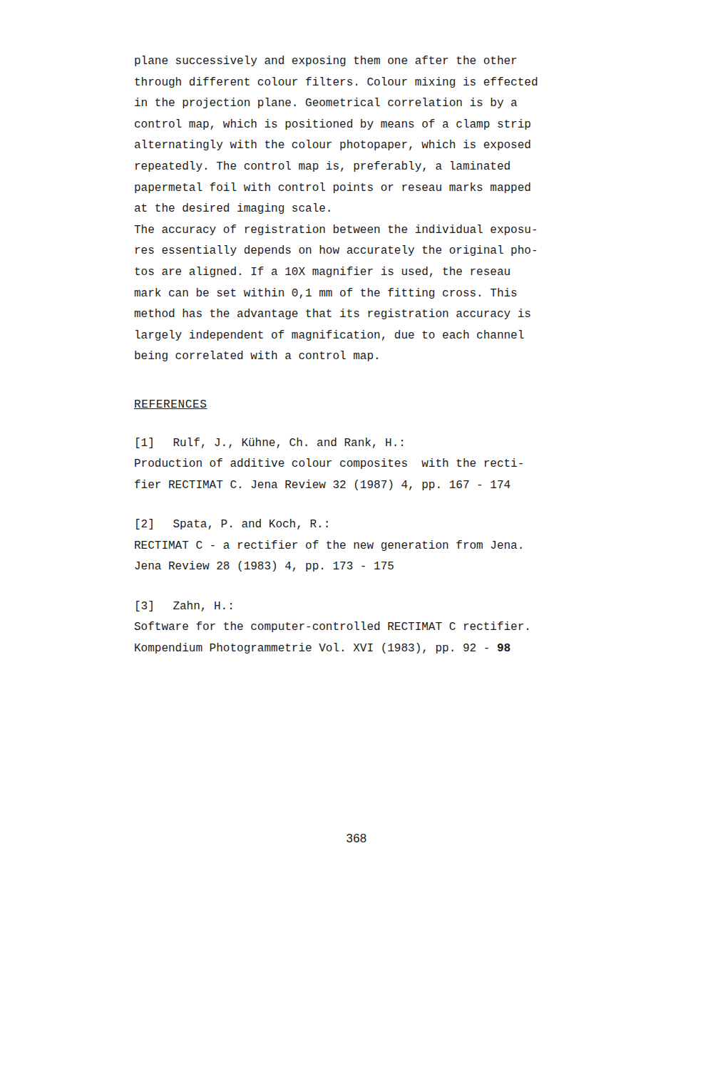plane successively and exposing them one after the other
through different colour filters. Colour mixing is effected
in the projection plane. Geometrical correlation is by a
control map, which is positioned by means of a clamp strip
alternatingly with the colour photopaper, which is exposed
repeatedly. The control map is, preferably, a laminated
papermetal foil with control points or reseau marks mapped
at the desired imaging scale.
The accuracy of registration between the individual exposu-
res essentially depends on how accurately the original pho-
tos are aligned. If a 10X magnifier is used, the reseau
mark can be set within 0,1 mm of the fitting cross. This
method has the advantage that its registration accuracy is
largely independent of magnification, due to each channel
being correlated with a control map.
REFERENCES
[1] Rulf, J., Kühne, Ch. and Rank, H.:
Production of additive colour composites with the recti-
fier RECTIMAT C. Jena Review 32 (1987) 4, pp. 167 - 174
[2] Spata, P. and Koch, R.:
RECTIMAT C - a rectifier of the new generation from Jena.
Jena Review 28 (1983) 4, pp. 173 - 175
[3] Zahn, H.:
Software for the computer-controlled RECTIMAT C rectifier.
Kompendium Photogrammetrie Vol. XVI (1983), pp. 92 - 98
368